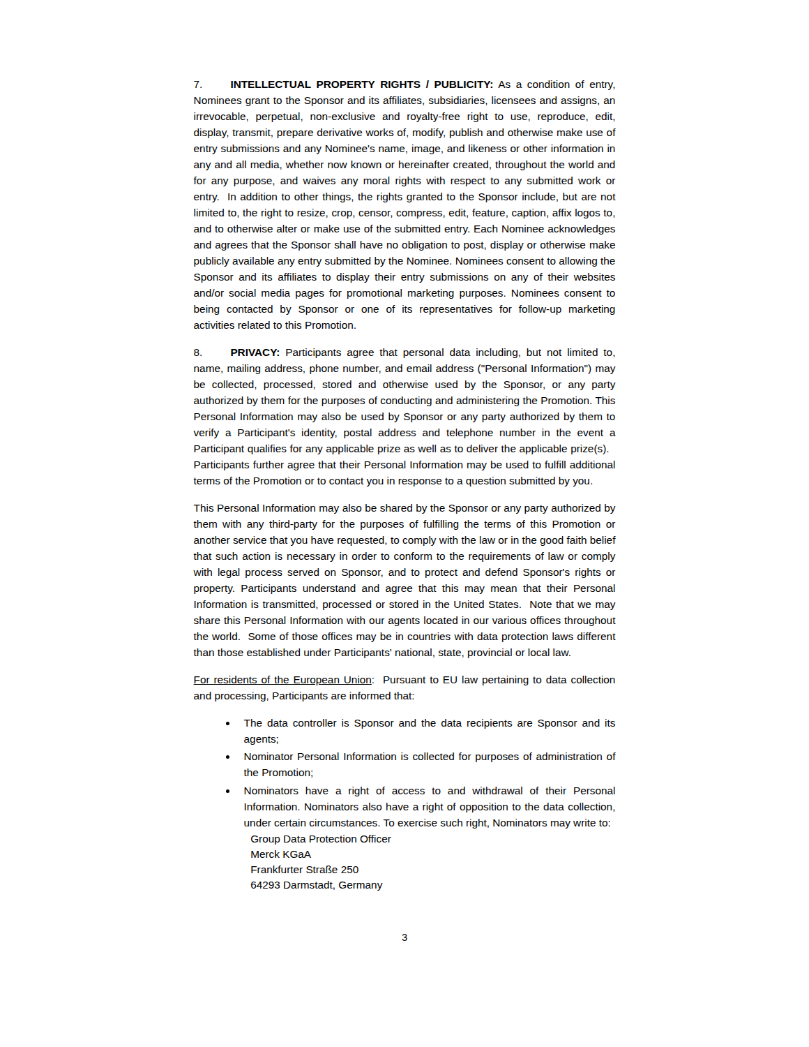7. INTELLECTUAL PROPERTY RIGHTS / PUBLICITY: As a condition of entry, Nominees grant to the Sponsor and its affiliates, subsidiaries, licensees and assigns, an irrevocable, perpetual, non-exclusive and royalty-free right to use, reproduce, edit, display, transmit, prepare derivative works of, modify, publish and otherwise make use of entry submissions and any Nominee's name, image, and likeness or other information in any and all media, whether now known or hereinafter created, throughout the world and for any purpose, and waives any moral rights with respect to any submitted work or entry. In addition to other things, the rights granted to the Sponsor include, but are not limited to, the right to resize, crop, censor, compress, edit, feature, caption, affix logos to, and to otherwise alter or make use of the submitted entry. Each Nominee acknowledges and agrees that the Sponsor shall have no obligation to post, display or otherwise make publicly available any entry submitted by the Nominee. Nominees consent to allowing the Sponsor and its affiliates to display their entry submissions on any of their websites and/or social media pages for promotional marketing purposes. Nominees consent to being contacted by Sponsor or one of its representatives for follow-up marketing activities related to this Promotion.
8. PRIVACY: Participants agree that personal data including, but not limited to, name, mailing address, phone number, and email address ("Personal Information") may be collected, processed, stored and otherwise used by the Sponsor, or any party authorized by them for the purposes of conducting and administering the Promotion. This Personal Information may also be used by Sponsor or any party authorized by them to verify a Participant's identity, postal address and telephone number in the event a Participant qualifies for any applicable prize as well as to deliver the applicable prize(s). Participants further agree that their Personal Information may be used to fulfill additional terms of the Promotion or to contact you in response to a question submitted by you.
This Personal Information may also be shared by the Sponsor or any party authorized by them with any third-party for the purposes of fulfilling the terms of this Promotion or another service that you have requested, to comply with the law or in the good faith belief that such action is necessary in order to conform to the requirements of law or comply with legal process served on Sponsor, and to protect and defend Sponsor's rights or property. Participants understand and agree that this may mean that their Personal Information is transmitted, processed or stored in the United States. Note that we may share this Personal Information with our agents located in our various offices throughout the world. Some of those offices may be in countries with data protection laws different than those established under Participants' national, state, provincial or local law.
For residents of the European Union: Pursuant to EU law pertaining to data collection and processing, Participants are informed that:
The data controller is Sponsor and the data recipients are Sponsor and its agents;
Nominator Personal Information is collected for purposes of administration of the Promotion;
Nominators have a right of access to and withdrawal of their Personal Information. Nominators also have a right of opposition to the data collection, under certain circumstances. To exercise such right, Nominators may write to:
Group Data Protection Officer
Merck KGaA
Frankfurter Straße 250
64293 Darmstadt, Germany
3